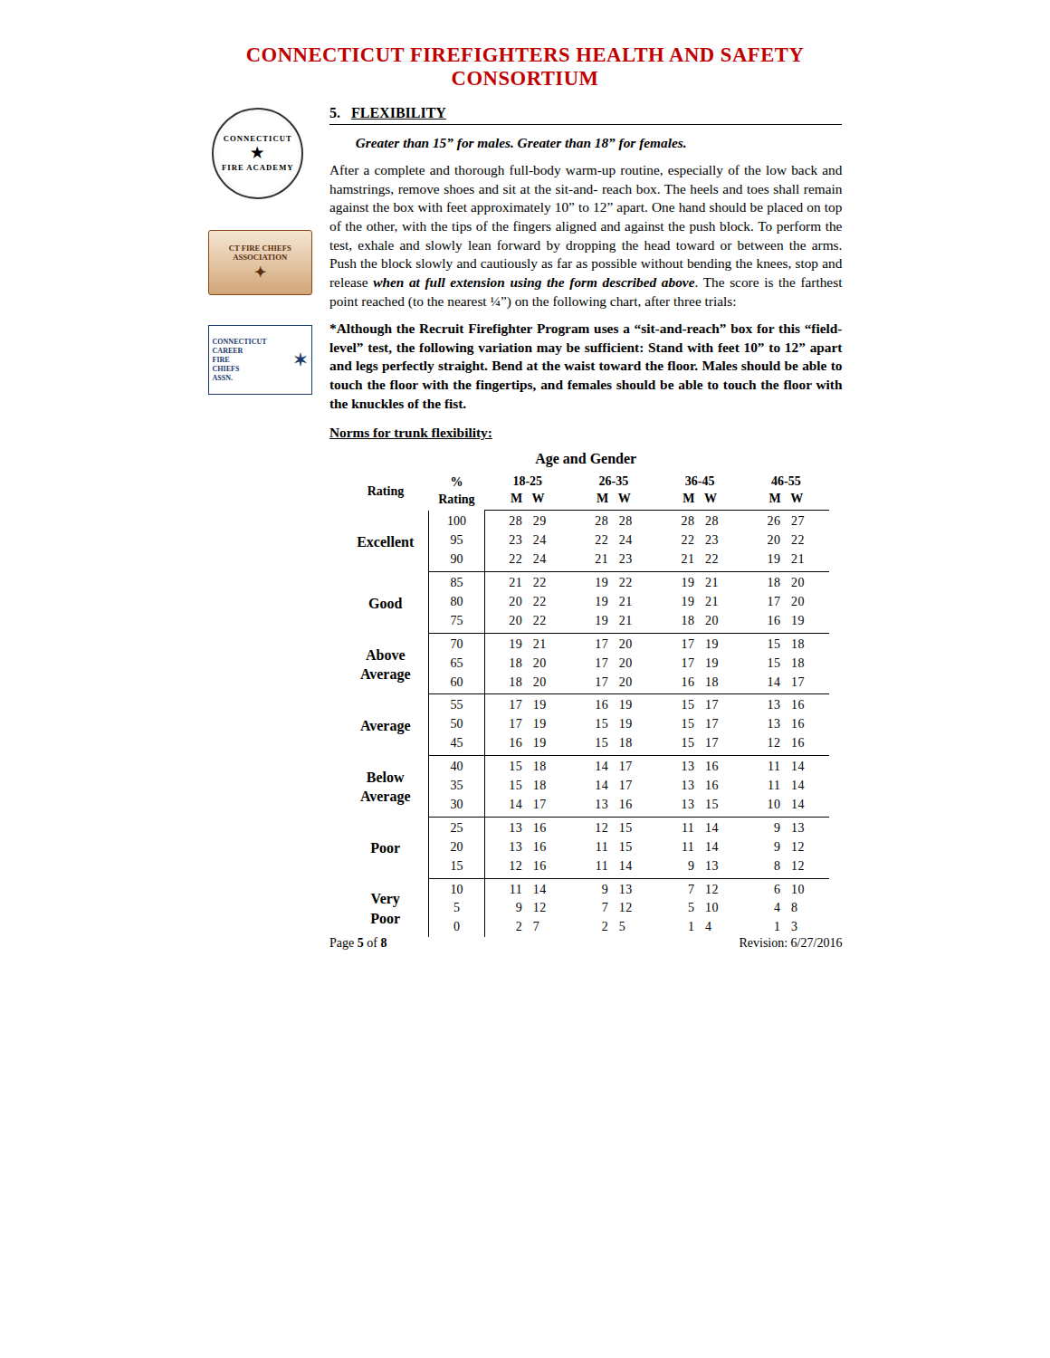CONNECTICUT FIREFIGHTERS HEALTH AND SAFETY CONSORTIUM
CONNECTICUT ★ FIRE ACADEMY
CT FIRE CHIEFS
ASSOCIATION
✦
CONNECTICUT
CAREER
FIRE
CHIEFS
ASSN.
✶
5. FLEXIBILITY
Greater than 15” for males. Greater than 18” for females.
After a complete and thorough full-body warm-up routine, especially of the low back and hamstrings, remove shoes and sit at the sit-and- reach box. The heels and toes shall remain against the box with feet approximately 10” to 12” apart. One hand should be placed on top of the other, with the tips of the fingers aligned and against the push block. To perform the test, exhale and slowly lean forward by dropping the head toward or between the arms. Push the block slowly and cautiously as far as possible without bending the knees, stop and release when at full extension using the form described above. The score is the farthest point reached (to the nearest ¼”) on the following chart, after three trials:
*Although the Recruit Firefighter Program uses a “sit-and-reach” box for this “field-level” test, the following variation may be sufficient: Stand with feet 10” to 12” apart and legs perfectly straight. Bend at the waist toward the floor. Males should be able to touch the floor with the fingertips, and females should be able to touch the floor with the knuckles of the fist.
Norms for trunk flexibility:
Age and Gender
| Rating | % Rating | 18-25 | 26-35 | 36-45 | 46-55 |
| --- | --- | --- | --- | --- | --- |
| M W | M W | M W | M W |
| Excellent | 100 | 28 29 | 28 28 | 28 28 | 26 27 |
| 95 | 23 24 | 22 24 | 22 23 | 20 22 |
| 90 | 22 24 | 21 23 | 21 22 | 19 21 |
| Good | 85 | 21 22 | 19 22 | 19 21 | 18 20 |
| 80 | 20 22 | 19 21 | 19 21 | 17 20 |
| 75 | 20 22 | 19 21 | 18 20 | 16 19 |
| Above Average | 70 | 19 21 | 17 20 | 17 19 | 15 18 |
| 65 | 18 20 | 17 20 | 17 19 | 15 18 |
| 60 | 18 20 | 17 20 | 16 18 | 14 17 |
| Average | 55 | 17 19 | 16 19 | 15 17 | 13 16 |
| 50 | 17 19 | 15 19 | 15 17 | 13 16 |
| 45 | 16 19 | 15 18 | 15 17 | 12 16 |
| Below Average | 40 | 15 18 | 14 17 | 13 16 | 11 14 |
| 35 | 15 18 | 14 17 | 13 16 | 11 14 |
| 30 | 14 17 | 13 16 | 13 15 | 10 14 |
| Poor | 25 | 13 16 | 12 15 | 11 14 | 9 13 |
| 20 | 13 16 | 11 15 | 11 14 | 9 12 |
| 15 | 12 16 | 11 14 | 9 13 | 8 12 |
| Very Poor | 10 | 11 14 | 9 13 | 7 12 | 6 10 |
| 5 | 9 12 | 7 12 | 5 10 | 4 8 |
| 0 | 2 7 | 2 5 | 1 4 | 1 3 |
Page 5 of 8
Revision: 6/27/2016